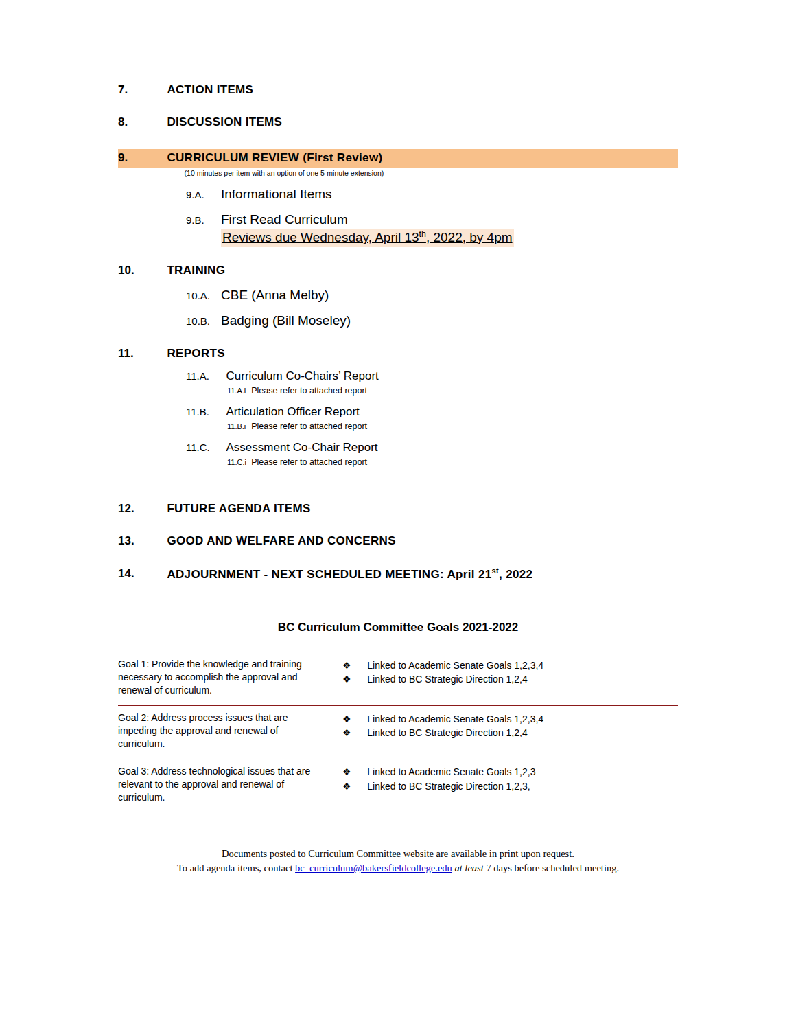7. ACTION ITEMS
8. DISCUSSION ITEMS
9. CURRICULUM REVIEW (First Review)
(10 minutes per item with an option of one 5-minute extension)
9.A. Informational Items
9.B. First Read Curriculum
Reviews due Wednesday, April 13th, 2022, by 4pm
10. TRAINING
10.A. CBE (Anna Melby)
10.B. Badging (Bill Moseley)
11. REPORTS
11.A. Curriculum Co-Chairs’ Report
11.A.i Please refer to attached report
11.B. Articulation Officer Report
11.B.i Please refer to attached report
11.C. Assessment Co-Chair Report
11.C.i Please refer to attached report
12. FUTURE AGENDA ITEMS
13. GOOD AND WELFARE AND CONCERNS
14. ADJOURNMENT - NEXT SCHEDULED MEETING: April 21st, 2022
BC Curriculum Committee Goals 2021-2022
| Goal 1: Provide the knowledge and training necessary to accomplish the approval and renewal of curriculum. | ❖ Linked to Academic Senate Goals 1,2,3,4 ❖ Linked to BC Strategic Direction 1,2,4 |
| Goal 2: Address process issues that are impeding the approval and renewal of curriculum. | ❖ Linked to Academic Senate Goals 1,2,3,4 ❖ Linked to BC Strategic Direction 1,2,4 |
| Goal 3: Address technological issues that are relevant to the approval and renewal of curriculum. | ❖ Linked to Academic Senate Goals 1,2,3 ❖ Linked to BC Strategic Direction 1,2,3, |
Documents posted to Curriculum Committee website are available in print upon request.
To add agenda items, contact bc_curriculum@bakersfieldcollege.edu at least 7 days before scheduled meeting.